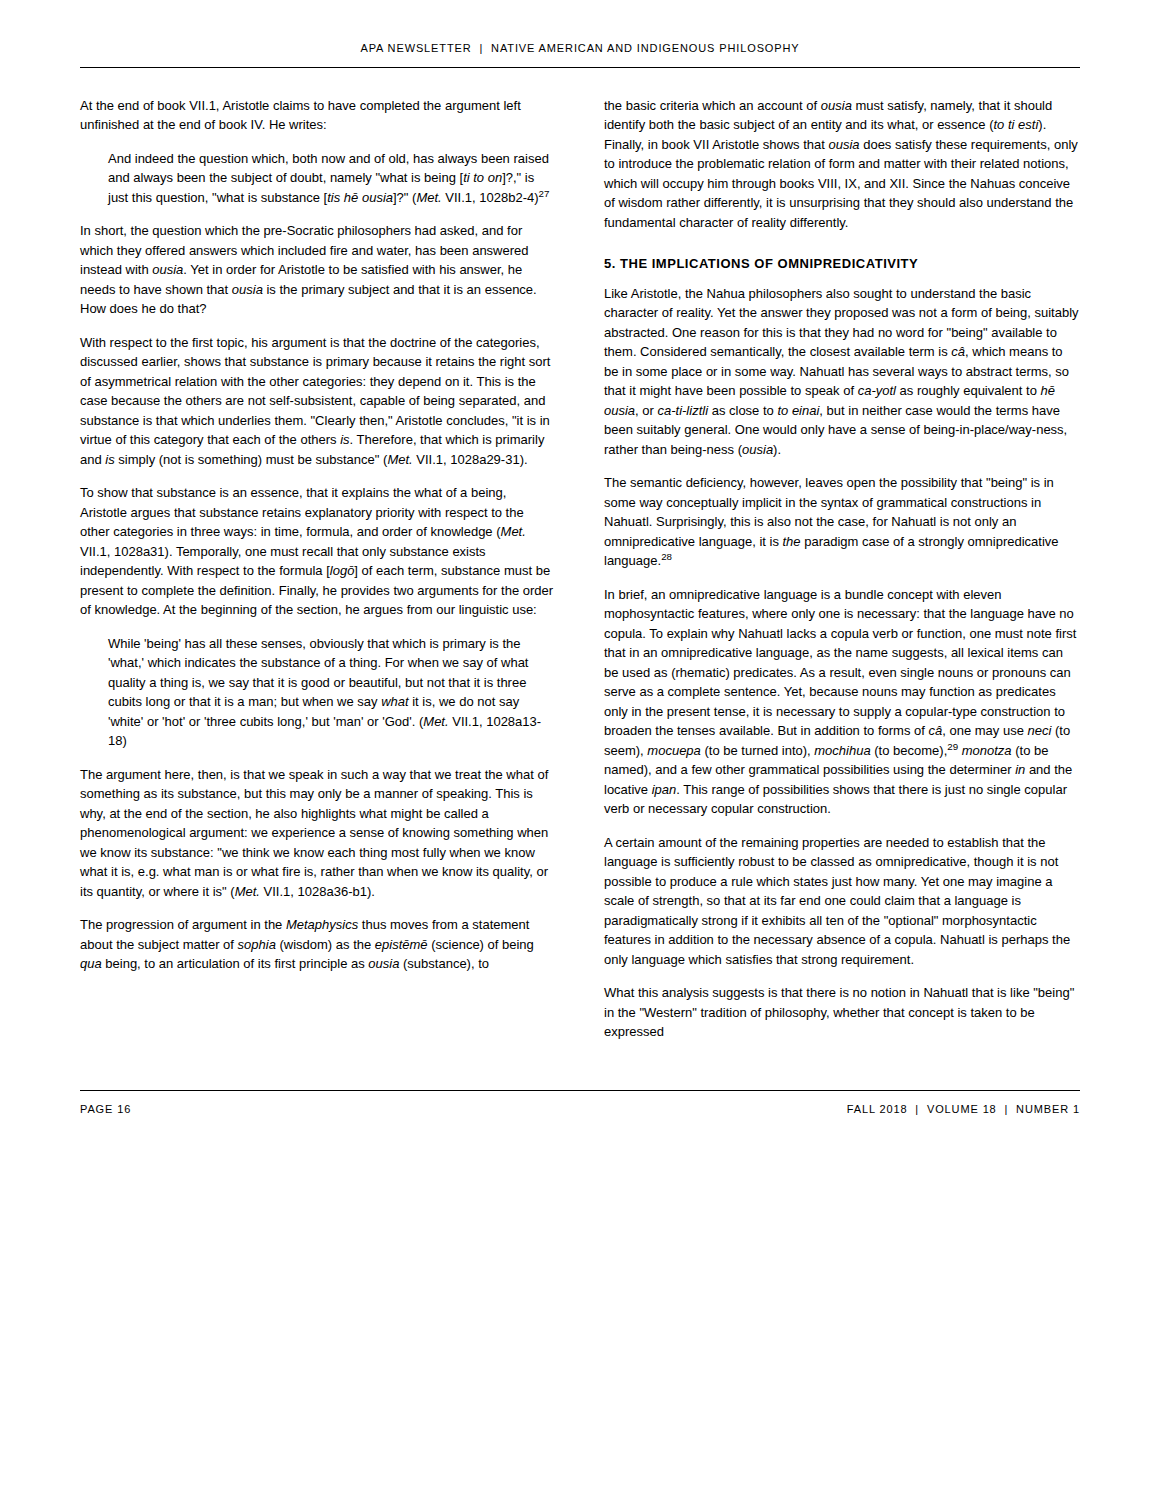APA Newsletter | Native American and Indigenous Philosophy
At the end of book VII.1, Aristotle claims to have completed the argument left unfinished at the end of book IV. He writes:
And indeed the question which, both now and of old, has always been raised and always been the subject of doubt, namely "what is being [ti to on]?," is just this question, "what is substance [tis hē ousia]?" (Met. VII.1, 1028b2-4)27
In short, the question which the pre-Socratic philosophers had asked, and for which they offered answers which included fire and water, has been answered instead with ousia. Yet in order for Aristotle to be satisfied with his answer, he needs to have shown that ousia is the primary subject and that it is an essence. How does he do that?
With respect to the first topic, his argument is that the doctrine of the categories, discussed earlier, shows that substance is primary because it retains the right sort of asymmetrical relation with the other categories: they depend on it. This is the case because the others are not self-subsistent, capable of being separated, and substance is that which underlies them. "Clearly then," Aristotle concludes, "it is in virtue of this category that each of the others is. Therefore, that which is primarily and is simply (not is something) must be substance" (Met. VII.1, 1028a29-31).
To show that substance is an essence, that it explains the what of a being, Aristotle argues that substance retains explanatory priority with respect to the other categories in three ways: in time, formula, and order of knowledge (Met. VII.1, 1028a31). Temporally, one must recall that only substance exists independently. With respect to the formula [logō] of each term, substance must be present to complete the definition. Finally, he provides two arguments for the order of knowledge. At the beginning of the section, he argues from our linguistic use:
While 'being' has all these senses, obviously that which is primary is the 'what,' which indicates the substance of a thing. For when we say of what quality a thing is, we say that it is good or beautiful, but not that it is three cubits long or that it is a man; but when we say what it is, we do not say 'white' or 'hot' or 'three cubits long,' but 'man' or 'God'. (Met. VII.1, 1028a13-18)
The argument here, then, is that we speak in such a way that we treat the what of something as its substance, but this may only be a manner of speaking. This is why, at the end of the section, he also highlights what might be called a phenomenological argument: we experience a sense of knowing something when we know its substance: "we think we know each thing most fully when we know what it is, e.g. what man is or what fire is, rather than when we know its quality, or its quantity, or where it is" (Met. VII.1, 1028a36-b1).
The progression of argument in the Metaphysics thus moves from a statement about the subject matter of sophia (wisdom) as the epistēmē (science) of being qua being, to an articulation of its first principle as ousia (substance), to
the basic criteria which an account of ousia must satisfy, namely, that it should identify both the basic subject of an entity and its what, or essence (to ti esti). Finally, in book VII Aristotle shows that ousia does satisfy these requirements, only to introduce the problematic relation of form and matter with their related notions, which will occupy him through books VIII, IX, and XII. Since the Nahuas conceive of wisdom rather differently, it is unsurprising that they should also understand the fundamental character of reality differently.
5. The Implications of Omnipredicativity
Like Aristotle, the Nahua philosophers also sought to understand the basic character of reality. Yet the answer they proposed was not a form of being, suitably abstracted. One reason for this is that they had no word for "being" available to them. Considered semantically, the closest available term is câ, which means to be in some place or in some way. Nahuatl has several ways to abstract terms, so that it might have been possible to speak of ca-yotl as roughly equivalent to hē ousia, or ca-ti-liztli as close to to einai, but in neither case would the terms have been suitably general. One would only have a sense of being-in-place/way-ness, rather than being-ness (ousia).
The semantic deficiency, however, leaves open the possibility that "being" is in some way conceptually implicit in the syntax of grammatical constructions in Nahuatl. Surprisingly, this is also not the case, for Nahuatl is not only an omnipredicative language, it is the paradigm case of a strongly omnipredicative language.28
In brief, an omnipredicative language is a bundle concept with eleven mophosyntactic features, where only one is necessary: that the language have no copula. To explain why Nahuatl lacks a copula verb or function, one must note first that in an omnipredicative language, as the name suggests, all lexical items can be used as (rhematic) predicates. As a result, even single nouns or pronouns can serve as a complete sentence. Yet, because nouns may function as predicates only in the present tense, it is necessary to supply a copular-type construction to broaden the tenses available. But in addition to forms of câ, one may use neci (to seem), mocuepa (to be turned into), mochihua (to become),29 monotza (to be named), and a few other grammatical possibilities using the determiner in and the locative ipan. This range of possibilities shows that there is just no single copular verb or necessary copular construction.
A certain amount of the remaining properties are needed to establish that the language is sufficiently robust to be classed as omnipredicative, though it is not possible to produce a rule which states just how many. Yet one may imagine a scale of strength, so that at its far end one could claim that a language is paradigmatically strong if it exhibits all ten of the "optional" morphosyntactic features in addition to the necessary absence of a copula. Nahuatl is perhaps the only language which satisfies that strong requirement.
What this analysis suggests is that there is no notion in Nahuatl that is like "being" in the "Western" tradition of philosophy, whether that concept is taken to be expressed
Page 16 Fall 2018 | Volume 18 | Number 1